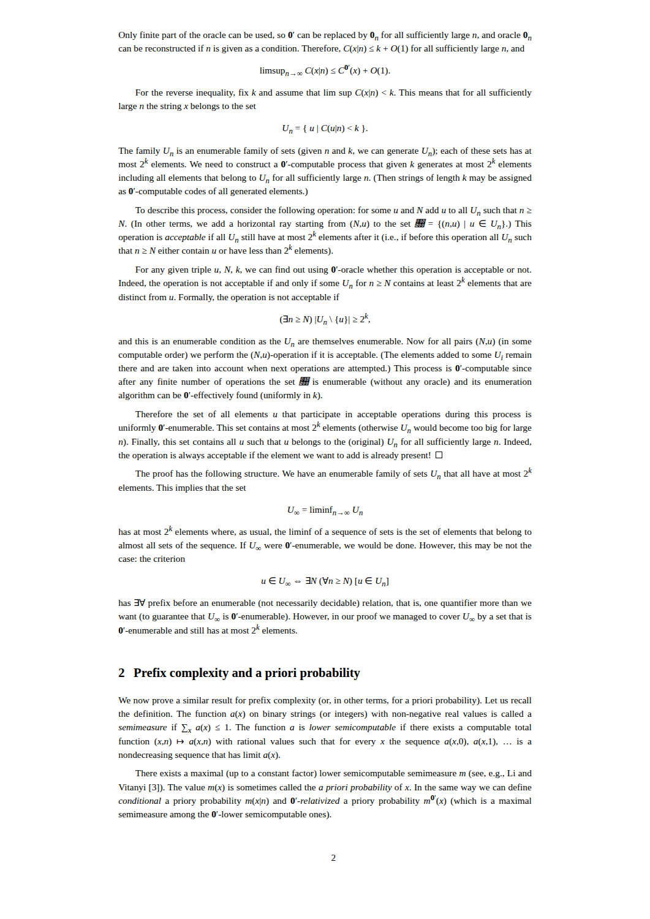Only finite part of the oracle can be used, so 0′ can be replaced by 0n for all sufficiently large n, and oracle 0n can be reconstructed if n is given as a condition. Therefore, C(x|n) ≤ k + O(1) for all sufficiently large n, and
limsupn→∞ C(x|n) ≤ C0′(x) + O(1).
For the reverse inequality, fix k and assume that lim sup C(x|n) < k. This means that for all sufficiently large n the string x belongs to the set
Un = { u | C(u|n) < k }.
The family Un is an enumerable family of sets (given n and k, we can generate Un); each of these sets has at most 2k elements. We need to construct a 0′-computable process that given k generates at most 2k elements including all elements that belong to Un for all sufficiently large n. (Then strings of length k may be assigned as 0′-computable codes of all generated elements.)
To describe this process, consider the following operation: for some u and N add u to all Un such that n ≥ N. (In other terms, we add a horizontal ray starting from (N,u) to the set 𝊈 = {(n,u) | u ∈ Un}.) This operation is acceptable if all Un still have at most 2k elements after it (i.e., if before this operation all Un such that n ≥ N either contain u or have less than 2k elements).
For any given triple u, N, k, we can find out using 0′-oracle whether this operation is acceptable or not. Indeed, the operation is not acceptable if and only if some Un for n ≥ N contains at least 2k elements that are distinct from u. Formally, the operation is not acceptable if
(∃n ≥ N) |Un \ {u}| ≥ 2k,
and this is an enumerable condition as the Un are themselves enumerable. Now for all pairs (N,u) (in some computable order) we perform the (N,u)-operation if it is acceptable. (The elements added to some Ui remain there and are taken into account when next operations are attempted.) This process is 0′-computable since after any finite number of operations the set 𝊈 is enumerable (without any oracle) and its enumeration algorithm can be 0′-effectively found (uniformly in k).
Therefore the set of all elements u that participate in acceptable operations during this process is uniformly 0′-enumerable. This set contains at most 2k elements (otherwise Un would become too big for large n). Finally, this set contains all u such that u belongs to the (original) Un for all sufficiently large n. Indeed, the operation is always acceptable if the element we want to add is already present!
The proof has the following structure. We have an enumerable family of sets Un that all have at most 2k elements. This implies that the set
U∞ = liminfn→∞ Un
has at most 2k elements where, as usual, the liminf of a sequence of sets is the set of elements that belong to almost all sets of the sequence. If U∞ were 0′-enumerable, we would be done. However, this may be not the case: the criterion
u ∈ U∞ ⇔ ∃N (∀n ≥ N) [u ∈ Un]
has ∃∀ prefix before an enumerable (not necessarily decidable) relation, that is, one quantifier more than we want (to guarantee that U∞ is 0′-enumerable). However, in our proof we managed to cover U∞ by a set that is 0′-enumerable and still has at most 2k elements.
2 Prefix complexity and a priori probability
We now prove a similar result for prefix complexity (or, in other terms, for a priori probability). Let us recall the definition. The function a(x) on binary strings (or integers) with non-negative real values is called a semimeasure if ∑x a(x) ≤ 1. The function a is lower semicomputable if there exists a computable total function (x,n) ↦ a(x,n) with rational values such that for every x the sequence a(x,0), a(x,1), … is a nondecreasing sequence that has limit a(x).
There exists a maximal (up to a constant factor) lower semicomputable semimeasure m (see, e.g., Li and Vitanyi [3]). The value m(x) is sometimes called the a priori probability of x. In the same way we can define conditional a priory probability m(x|n) and 0′-relativized a priory probability m0′(x) (which is a maximal semimeasure among the 0′-lower semicomputable ones).
2